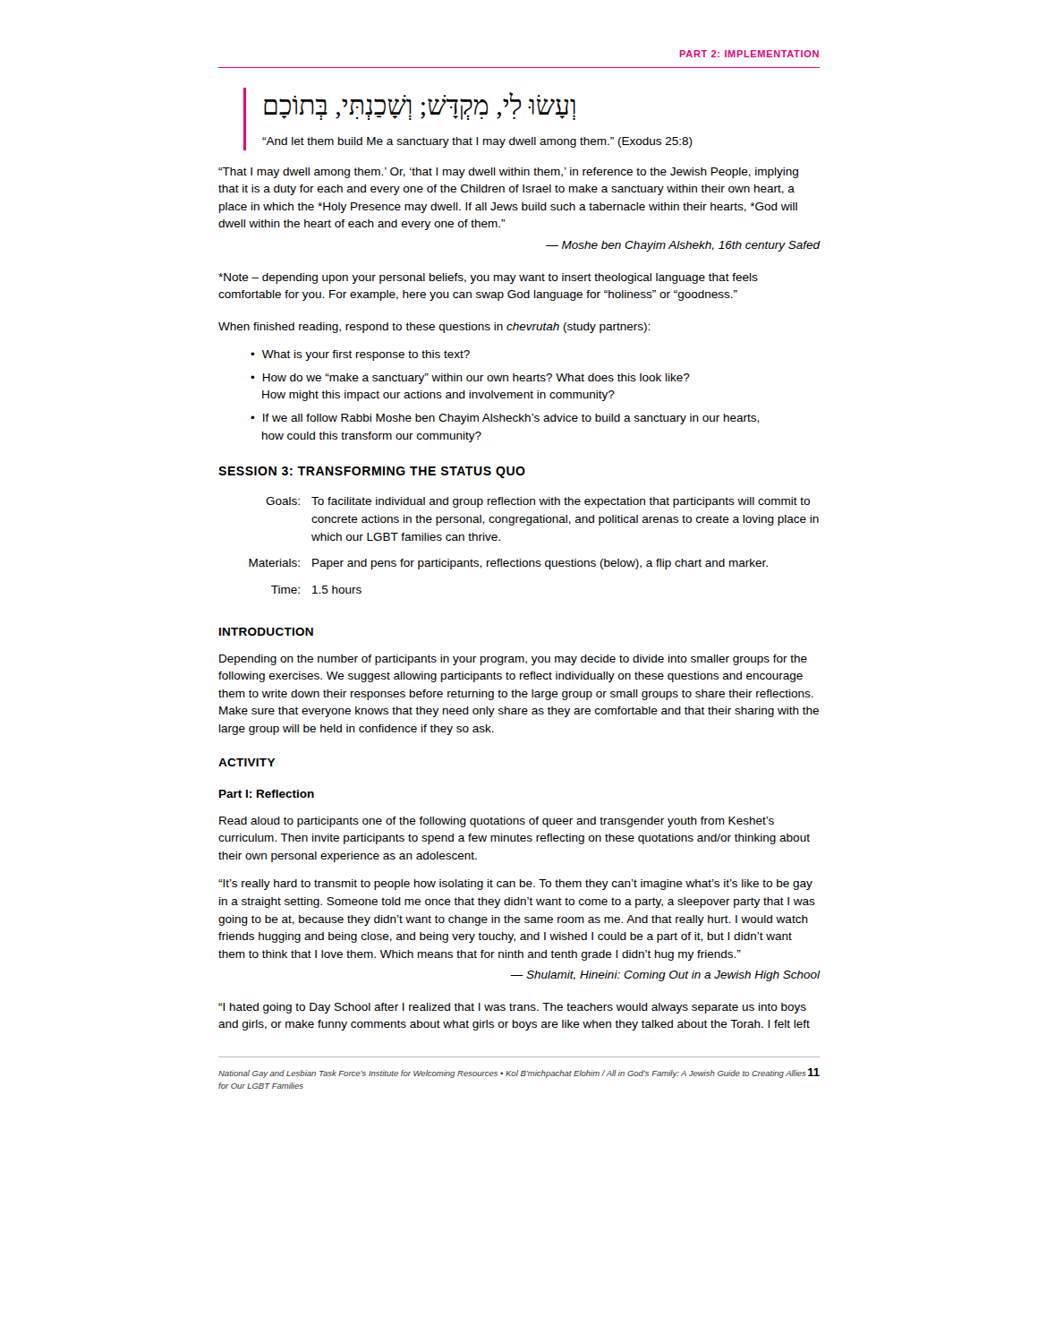PART 2: IMPLEMENTATION
וְעָשׂוּ לִי, מִקְדָּשׁ; וְשָׁכַנְתִּי, בְּתוֹכָם
“And let them build Me a sanctuary that I may dwell among them.” (Exodus 25:8)
“That I may dwell among them.’ Or, ‘that I may dwell within them,’ in reference to the Jewish People, implying that it is a duty for each and every one of the Children of Israel to make a sanctuary within their own heart, a place in which the *Holy Presence may dwell. If all Jews build such a tabernacle within their hearts, *God will dwell within the heart of each and every one of them.”
— Moshe ben Chayim Alshekh, 16th century Safed
*Note – depending upon your personal beliefs, you may want to insert theological language that feels comfortable for you. For example, here you can swap God language for “holiness” or “goodness.”
When finished reading, respond to these questions in chevrutah (study partners):
What is your first response to this text?
How do we “make a sanctuary” within our own hearts? What does this look like?
How might this impact our actions and involvement in community?
If we all follow Rabbi Moshe ben Chayim Alsheckh’s advice to build a sanctuary in our hearts,
how could this transform our community?
SESSION 3: TRANSFORMING THE STATUS QUO
| Goals: | To facilitate individual and group reflection with the expectation that participants will commit to concrete actions in the personal, congregational, and political arenas to create a loving place in which our LGBT families can thrive. |
| Materials: | Paper and pens for participants, reflections questions (below), a flip chart and marker. |
| Time: | 1.5 hours |
INTRODUCTION
Depending on the number of participants in your program, you may decide to divide into smaller groups for the following exercises. We suggest allowing participants to reflect individually on these questions and encourage them to write down their responses before returning to the large group or small groups to share their reflections. Make sure that everyone knows that they need only share as they are comfortable and that their sharing with the large group will be held in confidence if they so ask.
ACTIVITY
Part I: Reflection
Read aloud to participants one of the following quotations of queer and transgender youth from Keshet’s curriculum. Then invite participants to spend a few minutes reflecting on these quotations and/or thinking about their own personal experience as an adolescent.
“It’s really hard to transmit to people how isolating it can be. To them they can’t imagine what’s it’s like to be gay in a straight setting. Someone told me once that they didn’t want to come to a party, a sleepover party that I was going to be at, because they didn’t want to change in the same room as me. And that really hurt. I would watch friends hugging and being close, and being very touchy, and I wished I could be a part of it, but I didn’t want them to think that I love them. Which means that for ninth and tenth grade I didn’t hug my friends.”
— Shulamit, Hineini: Coming Out in a Jewish High School
“I hated going to Day School after I realized that I was trans. The teachers would always separate us into boys and girls, or make funny comments about what girls or boys are like when they talked about the Torah. I felt left
National Gay and Lesbian Task Force’s Institute for Welcoming Resources • Kol B’michpachat Elohim / All in God’s Family: A Jewish Guide to Creating Allies for Our LGBT Families 11